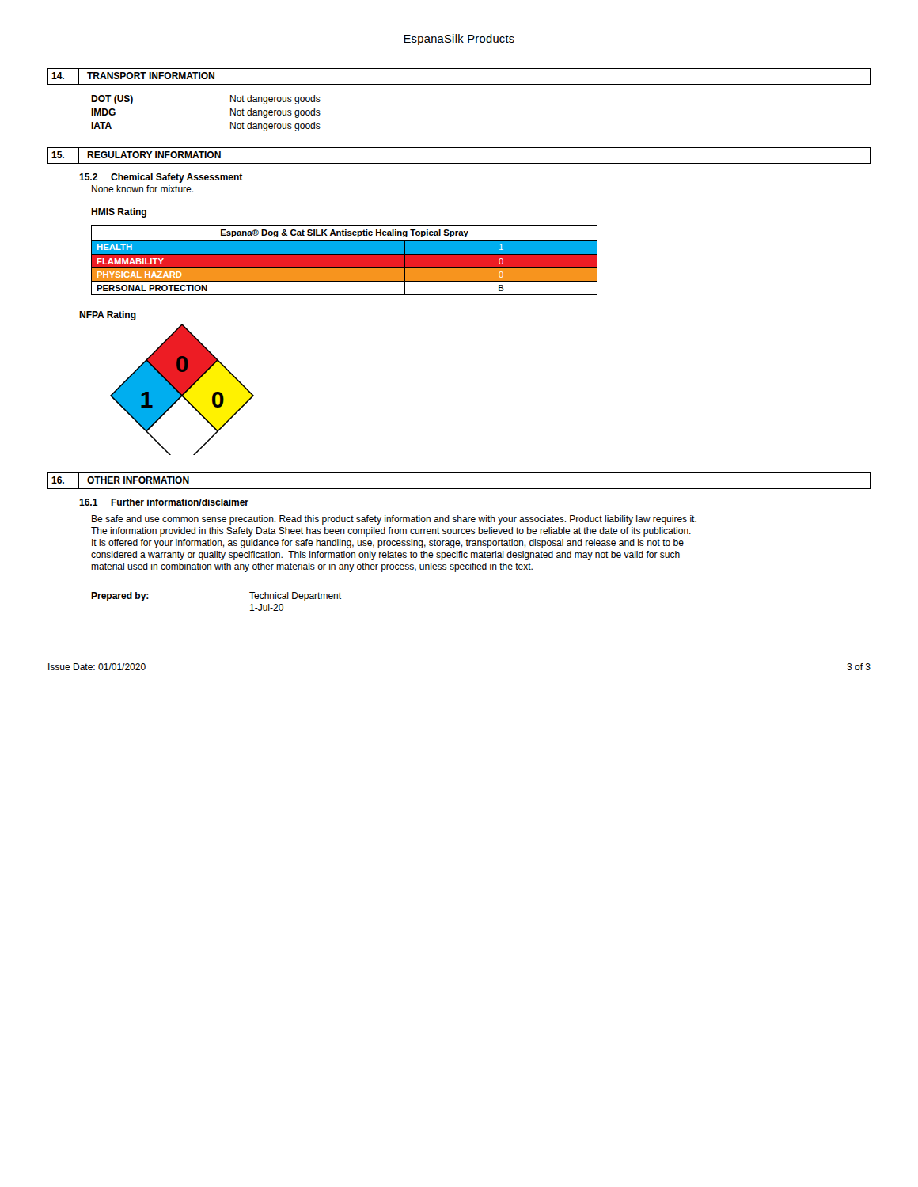EspanaSilk Products
14.
TRANSPORT INFORMATION
| DOT (US) | Not dangerous goods |
| IMDG | Not dangerous goods |
| IATA | Not dangerous goods |
15.
REGULATORY INFORMATION
15.2 Chemical Safety Assessment
None known for mixture.
HMIS Rating
| Espana® Dog & Cat SILK Antiseptic Healing Topical Spray |
| --- |
| HEALTH | 1 |
| FLAMMABILITY | 0 |
| PHYSICAL HAZARD | 0 |
| PERSONAL PROTECTION | B |
NFPA Rating
0 1 0
16.
OTHER INFORMATION
16.1 Further information/disclaimer
Be safe and use common sense precaution. Read this product safety information and share with your associates. Product liability law requires it.
The information provided in this Safety Data Sheet has been compiled from current sources believed to be reliable at the date of its publication.
It is offered for your information, as guidance for safe handling, use, processing, storage, transportation, disposal and release and is not to be
considered a warranty or quality specification. This information only relates to the specific material designated and may not be valid for such
material used in combination with any other materials or in any other process, unless specified in the text.
Prepared by:
Technical Department
1-Jul-20
Issue Date: 01/01/2020
3 of 3